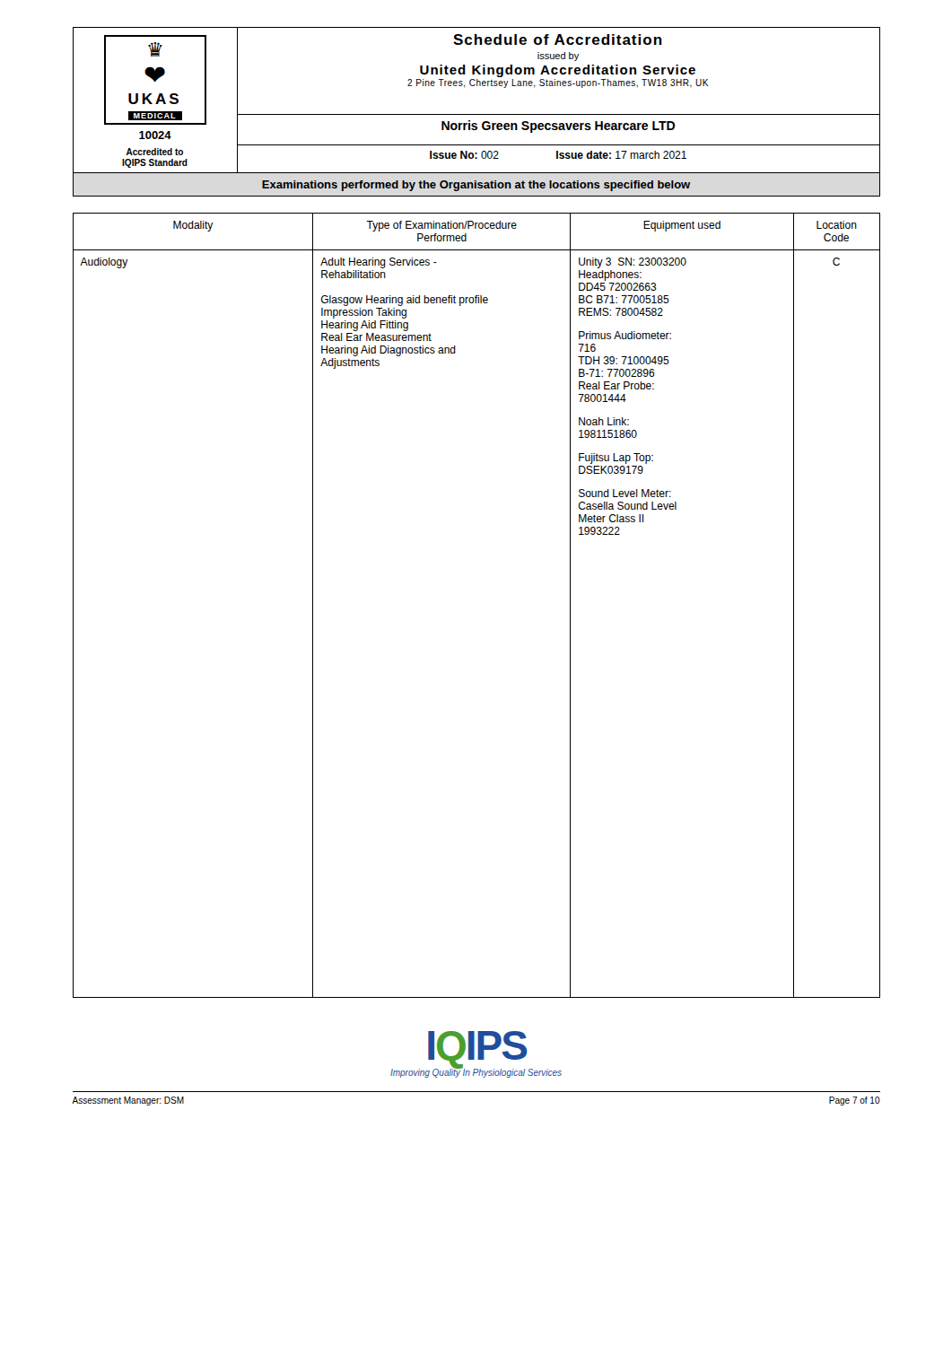| ♛ ❤ UKAS MEDICAL 10024 Accredited to IQIPS Standard | Schedule of Accreditation issued by United Kingdom Accreditation Service 2 Pine Trees, Chertsey Lane, Staines-upon-Thames, TW18 3HR, UK |
| Norris Green Specsavers Hearcare LTD |
| Issue No: 002 Issue date: 17 march 2021 |
Examinations performed by the Organisation at the locations specified below
| Modality | Type of Examination/Procedure Performed | Equipment used | Location Code |
| --- | --- | --- | --- |
| Audiology | Adult Hearing Services - Rehabilitation Glasgow Hearing aid benefit profile Impression Taking Hearing Aid Fitting Real Ear Measurement Hearing Aid Diagnostics and Adjustments | Unity 3 SN: 23003200 Headphones: DD45 72002663 BC B71: 77005185 REMS: 78004582 Primus Audiometer: 716 TDH 39: 71000495 B-71: 77002896 Real Ear Probe: 78001444 Noah Link: 1981151860 Fujitsu Lap Top: DSEK039179 Sound Level Meter: Casella Sound Level Meter Class II 1993222 | C |
IQIPS
Improving Quality In Physiological Services
Assessment Manager: DSM Page 7 of 10